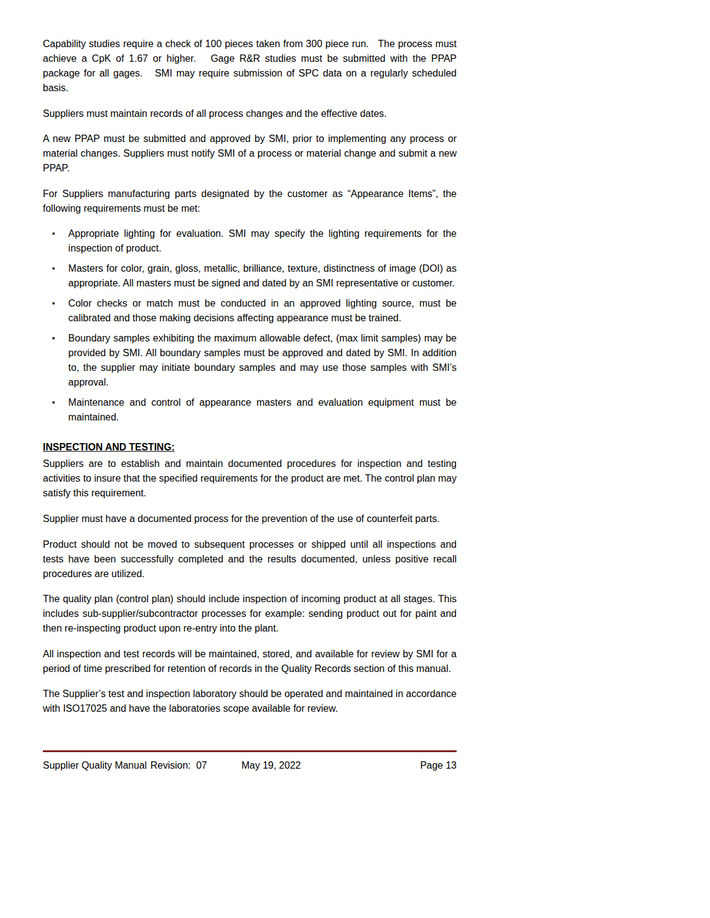Capability studies require a check of 100 pieces taken from 300 piece run. The process must achieve a CpK of 1.67 or higher. Gage R&R studies must be submitted with the PPAP package for all gages. SMI may require submission of SPC data on a regularly scheduled basis.
Suppliers must maintain records of all process changes and the effective dates.
A new PPAP must be submitted and approved by SMI, prior to implementing any process or material changes. Suppliers must notify SMI of a process or material change and submit a new PPAP.
For Suppliers manufacturing parts designated by the customer as “Appearance Items”, the following requirements must be met:
Appropriate lighting for evaluation. SMI may specify the lighting requirements for the inspection of product.
Masters for color, grain, gloss, metallic, brilliance, texture, distinctness of image (DOI) as appropriate. All masters must be signed and dated by an SMI representative or customer.
Color checks or match must be conducted in an approved lighting source, must be calibrated and those making decisions affecting appearance must be trained.
Boundary samples exhibiting the maximum allowable defect, (max limit samples) may be provided by SMI. All boundary samples must be approved and dated by SMI. In addition to, the supplier may initiate boundary samples and may use those samples with SMI’s approval.
Maintenance and control of appearance masters and evaluation equipment must be maintained.
Inspection and Testing:
Suppliers are to establish and maintain documented procedures for inspection and testing activities to insure that the specified requirements for the product are met. The control plan may satisfy this requirement.
Supplier must have a documented process for the prevention of the use of counterfeit parts.
Product should not be moved to subsequent processes or shipped until all inspections and tests have been successfully completed and the results documented, unless positive recall procedures are utilized.
The quality plan (control plan) should include inspection of incoming product at all stages. This includes sub-supplier/subcontractor processes for example: sending product out for paint and then re-inspecting product upon re-entry into the plant.
All inspection and test records will be maintained, stored, and available for review by SMI for a period of time prescribed for retention of records in the Quality Records section of this manual.
The Supplier’s test and inspection laboratory should be operated and maintained in accordance with ISO17025 and have the laboratories scope available for review.
| Supplier Quality Manual | Revision: 07 | May 19, 2022 | Page 13 |